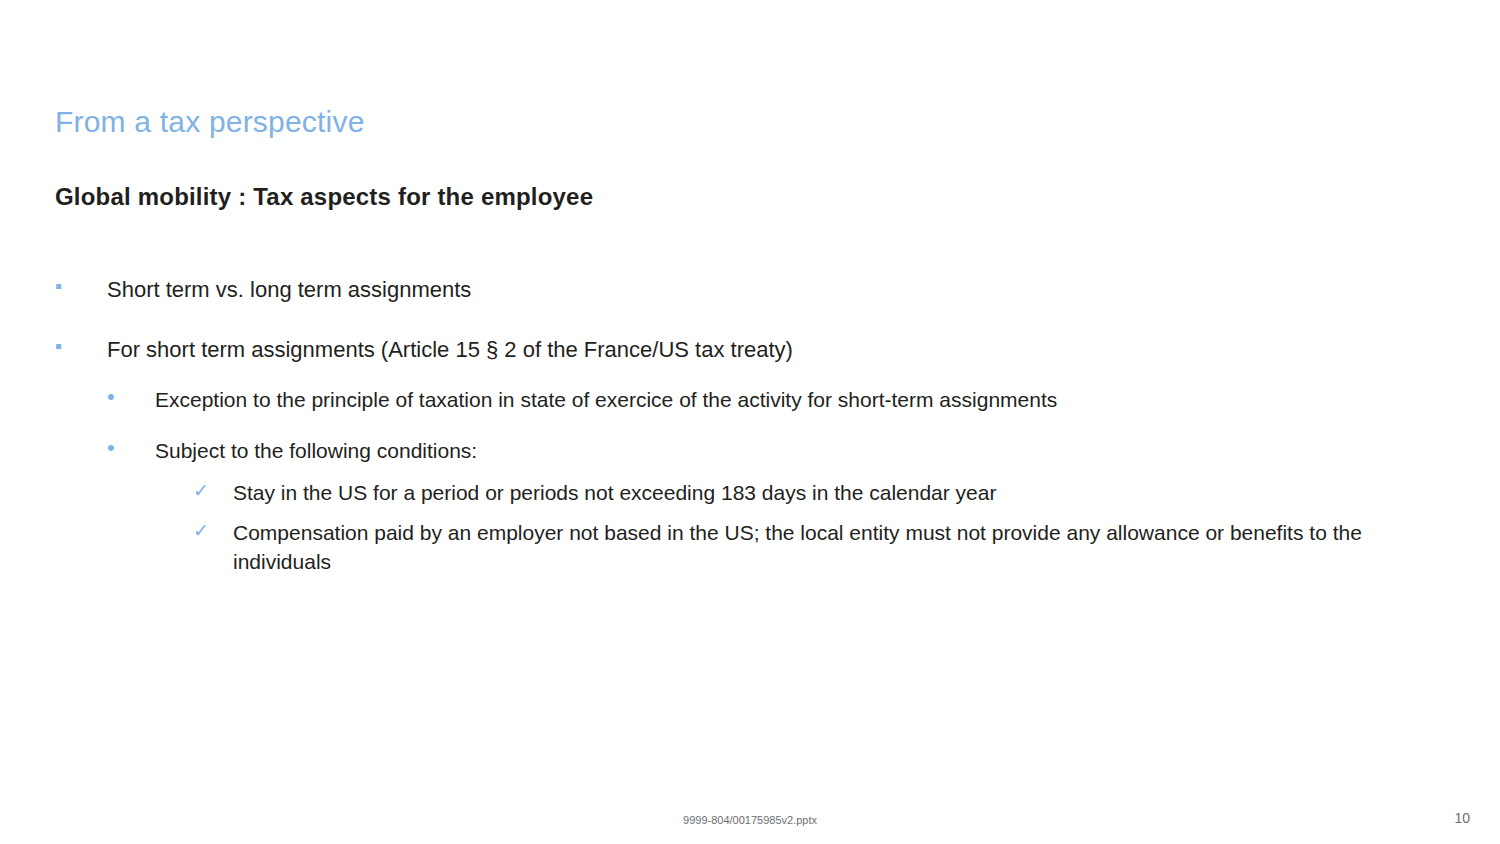From a tax perspective
Global mobility : Tax aspects for the employee
Short term vs. long term assignments
For short term assignments (Article 15 § 2 of the France/US tax treaty)
Exception to the principle of taxation in state of exercice of the activity for short-term assignments
Subject to the following conditions:
Stay in the US for a period or periods not exceeding 183 days in the calendar year
Compensation paid by an employer not based in the US; the local entity must not provide any allowance or benefits to the individuals
9999-804/00175985v2.pptx
10